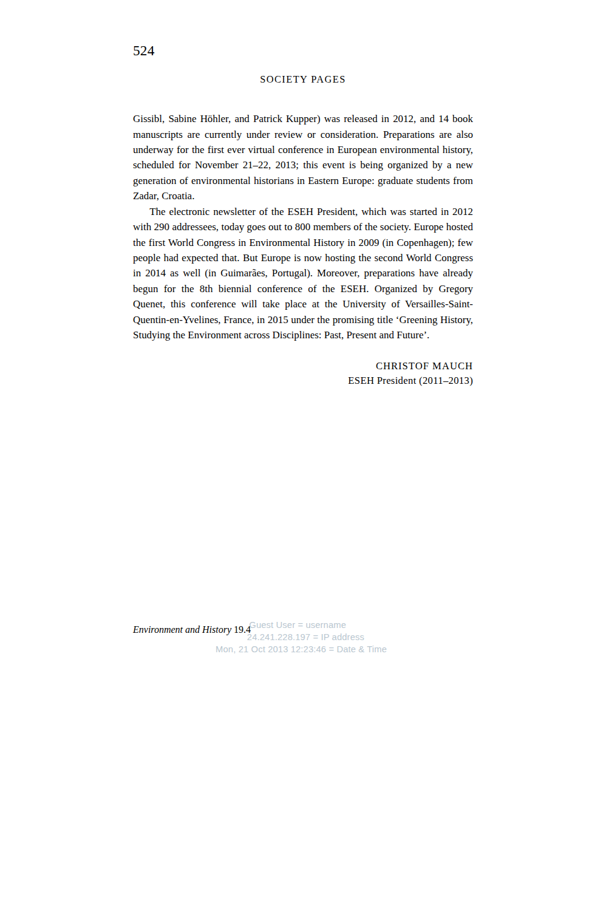524
SOCIETY PAGES
Gissibl, Sabine Höhler, and Patrick Kupper) was released in 2012, and 14 book manuscripts are currently under review or consideration. Preparations are also underway for the first ever virtual conference in European environmental history, scheduled for November 21–22, 2013; this event is being organized by a new generation of environmental historians in Eastern Europe: graduate students from Zadar, Croatia.
The electronic newsletter of the ESEH President, which was started in 2012 with 290 addressees, today goes out to 800 members of the society. Europe hosted the first World Congress in Environmental History in 2009 (in Copenhagen); few people had expected that. But Europe is now hosting the second World Congress in 2014 as well (in Guimarães, Portugal). Moreover, preparations have already begun for the 8th biennial conference of the ESEH. Organized by Gregory Quenet, this conference will take place at the University of Versailles-Saint-Quentin-en-Yvelines, France, in 2015 under the promising title ‘Greening History, Studying the Environment across Disciplines: Past, Present and Future’.
CHRISTOF MAUCH
ESEH President (2011–2013)
Environment and History 19.4
Guest User = username
24.241.228.197 = IP address
Mon, 21 Oct 2013 12:23:46 = Date & Time